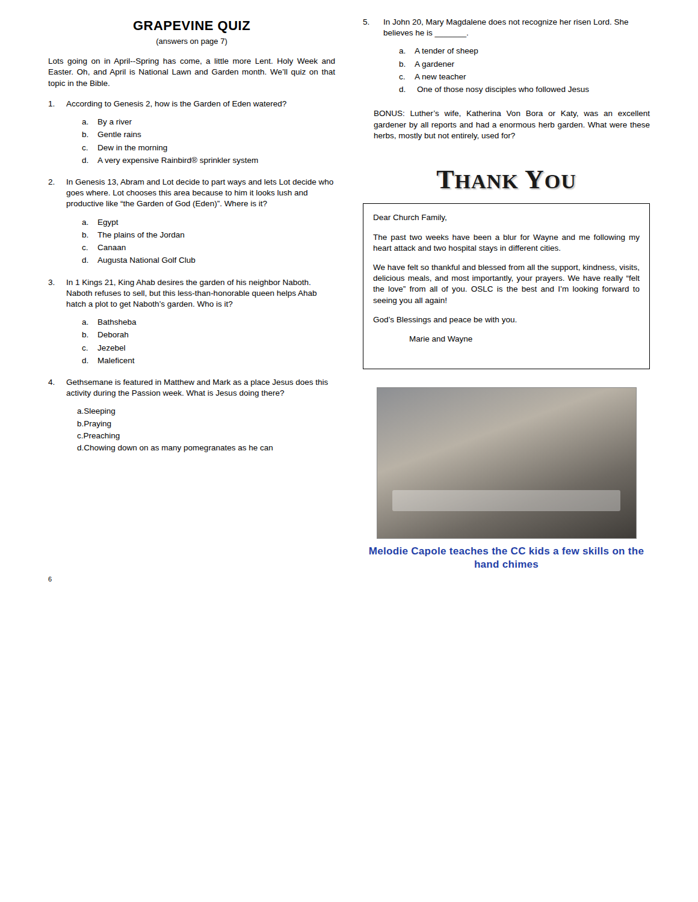GRAPEVINE QUIZ
(answers on page 7)
Lots going on in April--Spring has come, a little more Lent. Holy Week and Easter. Oh, and April is National Lawn and Garden month. We’ll quiz on that topic in the Bible.
According to Genesis 2, how is the Garden of Eden watered?
a. By a river
b. Gentle rains
c. Dew in the morning
d. A very expensive Rainbird® sprinkler system
In Genesis 13, Abram and Lot decide to part ways and lets Lot decide who goes where. Lot chooses this area because to him it looks lush and productive like “the Garden of God (Eden)”. Where is it?
a. Egypt
b. The plains of the Jordan
c. Canaan
d. Augusta National Golf Club
In 1 Kings 21, King Ahab desires the garden of his neighbor Naboth. Naboth refuses to sell, but this less-than-honorable queen helps Ahab hatch a plot to get Naboth’s garden. Who is it?
a. Bathsheba
b. Deborah
c. Jezebel
d. Maleficent
Gethsemane is featured in Matthew and Mark as a place Jesus does this activity during the Passion week. What is Jesus doing there?
a.Sleeping
b.Praying
c.Preaching
d.Chowing down on as many pomegranates as he can
In John 20, Mary Magdalene does not recognize her risen Lord. She believes he is _______.
a. A tender of sheep
b. A gardener
c. A new teacher
d. One of those nosy disciples who followed Jesus
BONUS: Luther’s wife, Katherina Von Bora or Katy, was an excellent gardener by all reports and had a enormous herb garden. What were these herbs, mostly but not entirely, used for?
THANK YOU
Dear Church Family,
The past two weeks have been a blur for Wayne and me following my heart attack and two hospital stays in different cities.
We have felt so thankful and blessed from all the support, kindness, visits, delicious meals, and most importantly, your prayers. We have really “felt the love” from all of you. OSLC is the best and I’m looking forward to seeing you all again!
God’s Blessings and peace be with you.
Marie and Wayne
Melodie Capole teaches the CC kids a few skills on the hand chimes
6